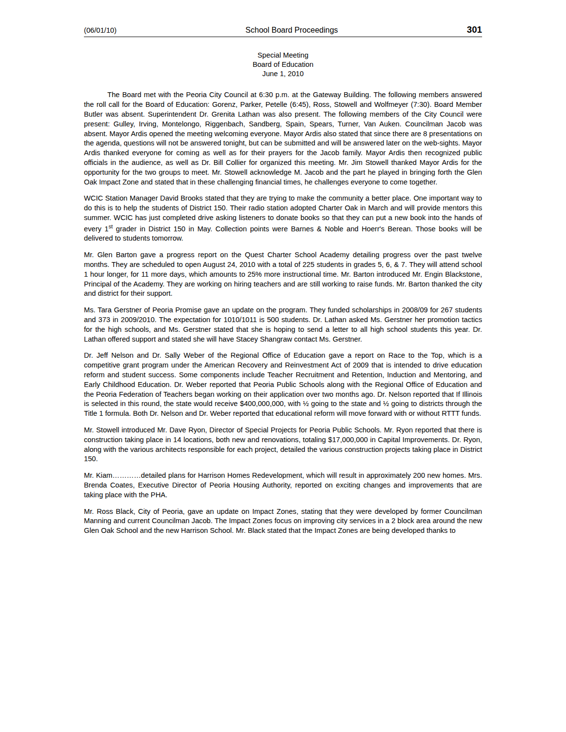(06/01/10) School Board Proceedings 301
Special Meeting
Board of Education
June 1, 2010
The Board met with the Peoria City Council at 6:30 p.m. at the Gateway Building. The following members answered the roll call for the Board of Education: Gorenz, Parker, Petelle (6:45), Ross, Stowell and Wolfmeyer (7:30). Board Member Butler was absent. Superintendent Dr. Grenita Lathan was also present. The following members of the City Council were present: Gulley, Irving, Montelongo, Riggenbach, Sandberg, Spain, Spears, Turner, Van Auken. Councilman Jacob was absent. Mayor Ardis opened the meeting welcoming everyone. Mayor Ardis also stated that since there are 8 presentations on the agenda, questions will not be answered tonight, but can be submitted and will be answered later on the web-sights. Mayor Ardis thanked everyone for coming as well as for their prayers for the Jacob family. Mayor Ardis then recognized public officials in the audience, as well as Dr. Bill Collier for organized this meeting. Mr. Jim Stowell thanked Mayor Ardis for the opportunity for the two groups to meet. Mr. Stowell acknowledge M. Jacob and the part he played in bringing forth the Glen Oak Impact Zone and stated that in these challenging financial times, he challenges everyone to come together.
WCIC Station Manager David Brooks stated that they are trying to make the community a better place. One important way to do this is to help the students of District 150. Their radio station adopted Charter Oak in March and will provide mentors this summer. WCIC has just completed drive asking listeners to donate books so that they can put a new book into the hands of every 1st grader in District 150 in May. Collection points were Barnes & Noble and Hoerr's Berean. Those books will be delivered to students tomorrow.
Mr. Glen Barton gave a progress report on the Quest Charter School Academy detailing progress over the past twelve months. They are scheduled to open August 24, 2010 with a total of 225 students in grades 5, 6, & 7. They will attend school 1 hour longer, for 11 more days, which amounts to 25% more instructional time. Mr. Barton introduced Mr. Engin Blackstone, Principal of the Academy. They are working on hiring teachers and are still working to raise funds. Mr. Barton thanked the city and district for their support.
Ms. Tara Gerstner of Peoria Promise gave an update on the program. They funded scholarships in 2008/09 for 267 students and 373 in 2009/2010. The expectation for 1010/1011 is 500 students. Dr. Lathan asked Ms. Gerstner her promotion tactics for the high schools, and Ms. Gerstner stated that she is hoping to send a letter to all high school students this year. Dr. Lathan offered support and stated she will have Stacey Shangraw contact Ms. Gerstner.
Dr. Jeff Nelson and Dr. Sally Weber of the Regional Office of Education gave a report on Race to the Top, which is a competitive grant program under the American Recovery and Reinvestment Act of 2009 that is intended to drive education reform and student success. Some components include Teacher Recruitment and Retention, Induction and Mentoring, and Early Childhood Education. Dr. Weber reported that Peoria Public Schools along with the Regional Office of Education and the Peoria Federation of Teachers began working on their application over two months ago. Dr. Nelson reported that If Illinois is selected in this round, the state would receive $400,000,000, with ½ going to the state and ½ going to districts through the Title 1 formula. Both Dr. Nelson and Dr. Weber reported that educational reform will move forward with or without RTTT funds.
Mr. Stowell introduced Mr. Dave Ryon, Director of Special Projects for Peoria Public Schools. Mr. Ryon reported that there is construction taking place in 14 locations, both new and renovations, totaling $17,000,000 in Capital Improvements. Dr. Ryon, along with the various architects responsible for each project, detailed the various construction projects taking place in District 150.
Mr. Kiam…………detailed plans for Harrison Homes Redevelopment, which will result in approximately 200 new homes. Mrs. Brenda Coates, Executive Director of Peoria Housing Authority, reported on exciting changes and improvements that are taking place with the PHA.
Mr. Ross Black, City of Peoria, gave an update on Impact Zones, stating that they were developed by former Councilman Manning and current Councilman Jacob. The Impact Zones focus on improving city services in a 2 block area around the new Glen Oak School and the new Harrison School. Mr. Black stated that the Impact Zones are being developed thanks to